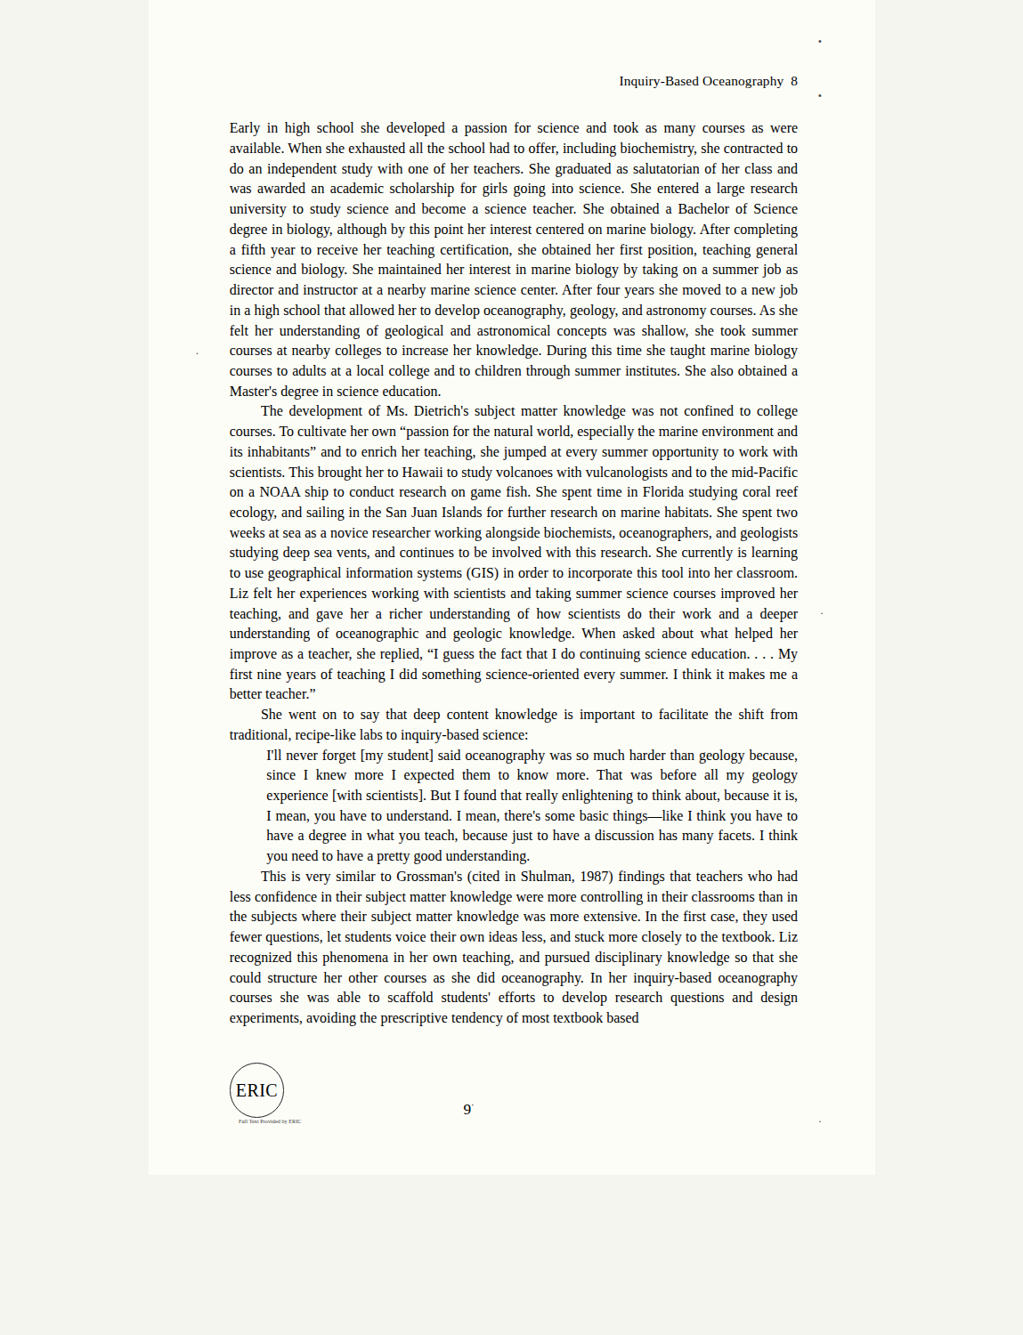• • · · ·
Inquiry-Based Oceanography 8
Early in high school she developed a passion for science and took as many courses as were available. When she exhausted all the school had to offer, including biochemistry, she contracted to do an independent study with one of her teachers. She graduated as salutatorian of her class and was awarded an academic scholarship for girls going into science. She entered a large research university to study science and become a science teacher. She obtained a Bachelor of Science degree in biology, although by this point her interest centered on marine biology. After completing a fifth year to receive her teaching certification, she obtained her first position, teaching general science and biology. She maintained her interest in marine biology by taking on a summer job as director and instructor at a nearby marine science center. After four years she moved to a new job in a high school that allowed her to develop oceanography, geology, and astronomy courses. As she felt her understanding of geological and astronomical concepts was shallow, she took summer courses at nearby colleges to increase her knowledge. During this time she taught marine biology courses to adults at a local college and to children through summer institutes. She also obtained a Master's degree in science education.
The development of Ms. Dietrich's subject matter knowledge was not confined to college courses. To cultivate her own “passion for the natural world, especially the marine environment and its inhabitants” and to enrich her teaching, she jumped at every summer opportunity to work with scientists. This brought her to Hawaii to study volcanoes with vulcanologists and to the mid-Pacific on a NOAA ship to conduct research on game fish. She spent time in Florida studying coral reef ecology, and sailing in the San Juan Islands for further research on marine habitats. She spent two weeks at sea as a novice researcher working alongside biochemists, oceanographers, and geologists studying deep sea vents, and continues to be involved with this research. She currently is learning to use geographical information systems (GIS) in order to incorporate this tool into her classroom. Liz felt her experiences working with scientists and taking summer science courses improved her teaching, and gave her a richer understanding of how scientists do their work and a deeper understanding of oceanographic and geologic knowledge. When asked about what helped her improve as a teacher, she replied, “I guess the fact that I do continuing science education. . . . My first nine years of teaching I did something science-oriented every summer. I think it makes me a better teacher.”
She went on to say that deep content knowledge is important to facilitate the shift from traditional, recipe-like labs to inquiry-based science:
I'll never forget [my student] said oceanography was so much harder than geology because, since I knew more I expected them to know more. That was before all my geology experience [with scientists]. But I found that really enlightening to think about, because it is, I mean, you have to understand. I mean, there's some basic things—like I think you have to have a degree in what you teach, because just to have a discussion has many facets. I think you need to have a pretty good understanding.
This is very similar to Grossman's (cited in Shulman, 1987) findings that teachers who had less confidence in their subject matter knowledge were more controlling in their classrooms than in the subjects where their subject matter knowledge was more extensive. In the first case, they used fewer questions, let students voice their own ideas less, and stuck more closely to the textbook. Liz recognized this phenomena in her own teaching, and pursued disciplinary knowledge so that she could structure her other courses as she did oceanography. In her inquiry-based oceanography courses she was able to scaffold students' efforts to develop research questions and design experiments, avoiding the prescriptive tendency of most textbook based
ERIC
Full Text Provided by ERIC
9·